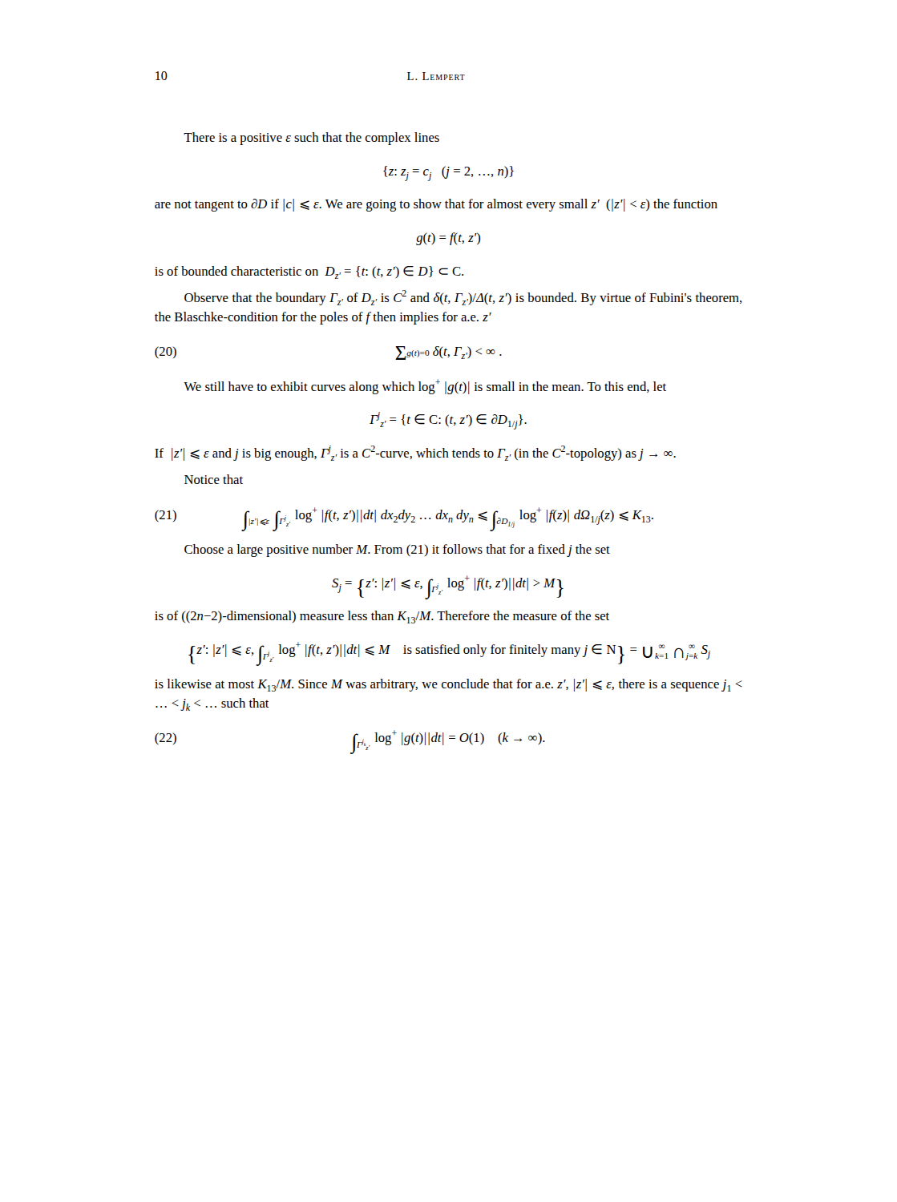10
L. Lempert
There is a positive ε such that the complex lines
{z: zj = cj (j = 2, …, n)}
are not tangent to ∂D if |c| ⩽ ε. We are going to show that for almost every small z′ (|z′| < ε) the function
g(t) = f(t, z′)
is of bounded characteristic on Dz′ = {t: (t, z′) ∈ D} ⊂ C.
Observe that the boundary Γz′ of Dz′ is C2 and δ(t, Γz′)/Δ(t, z′) is bounded. By virtue of Fubini's theorem, the Blaschke-condition for the poles of f then implies for a.e. z′
(20)
Σg(t)=0 δ(t, Γz′) < ∞ .
We still have to exhibit curves along which log+ |g(t)| is small in the mean. To this end, let
Γjz′ = {t ∈ C: (t, z′) ∈ ∂D1/j}.
If |z′| ⩽ ε and j is big enough, Γjz′ is a C2-curve, which tends to Γz′ (in the C2-topology) as j → ∞.
Notice that
(21)
∫|z′|⩽ε ∫Γjz′ log+ |f(t, z′)||dt| dx2dy2 … dxn dyn ⩽ ∫∂D1/j log+ |f(z)| dΩ1/j(z) ⩽ K13.
Choose a large positive number M. From (21) it follows that for a fixed j the set
Sj = {z′: |z′| ⩽ ε, ∫Γjz′ log+ |f(t, z′)||dt| > M}
is of ((2n−2)-dimensional) measure less than K13/M. Therefore the measure of the set
{z′: |z′| ⩽ ε, ∫Γjz′ log+ |f(t, z′)||dt| ⩽ M is satisfied only for finitely many j ∈ N} = ∪∞k=1 ∩∞j=k Sj
is likewise at most K13/M. Since M was arbitrary, we conclude that for a.e. z′, |z′| ⩽ ε, there is a sequence j1 < … < jk < … such that
(22)
∫Γjkz′ log+ |g(t)||dt| = O(1) (k → ∞).